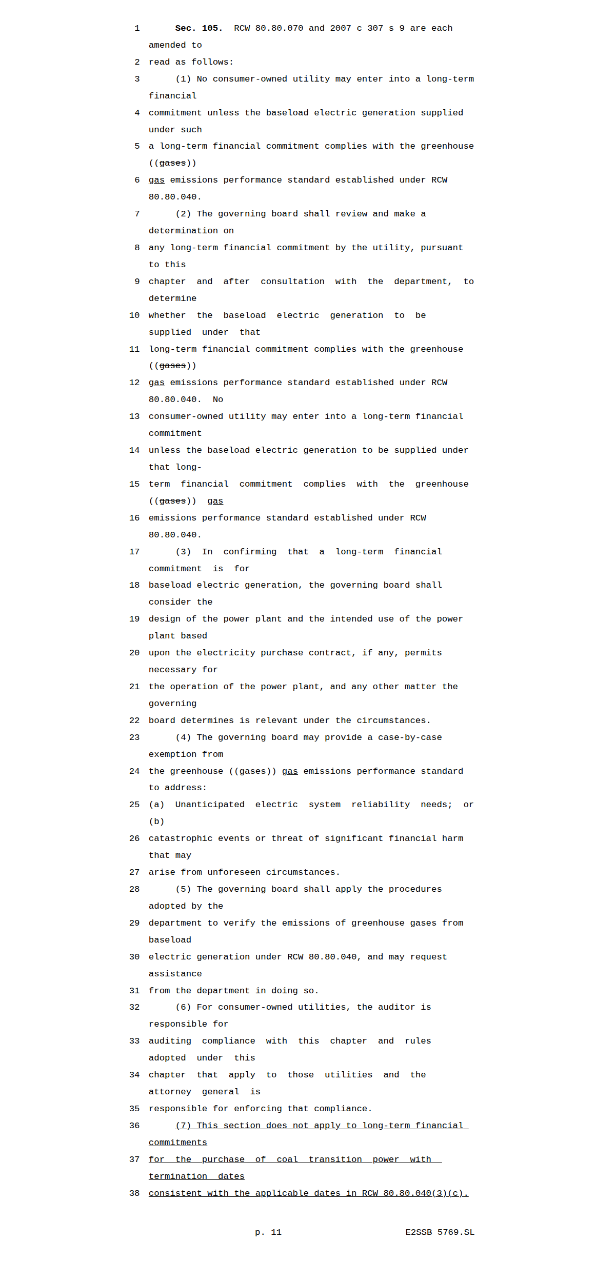Sec. 105. RCW 80.80.070 and 2007 c 307 s 9 are each amended to
read as follows:
(1) No consumer-owned utility may enter into a long-term financial
commitment unless the baseload electric generation supplied under such
a long-term financial commitment complies with the greenhouse ((gases))
gas emissions performance standard established under RCW 80.80.040.
(2) The governing board shall review and make a determination on
any long-term financial commitment by the utility, pursuant to this
chapter and after consultation with the department, to determine
whether the baseload electric generation to be supplied under that
long-term financial commitment complies with the greenhouse ((gases))
gas emissions performance standard established under RCW 80.80.040. No
consumer-owned utility may enter into a long-term financial commitment
unless the baseload electric generation to be supplied under that long-
term financial commitment complies with the greenhouse ((gases)) gas
emissions performance standard established under RCW 80.80.040.
(3) In confirming that a long-term financial commitment is for
baseload electric generation, the governing board shall consider the
design of the power plant and the intended use of the power plant based
upon the electricity purchase contract, if any, permits necessary for
the operation of the power plant, and any other matter the governing
board determines is relevant under the circumstances.
(4) The governing board may provide a case-by-case exemption from
the greenhouse ((gases)) gas emissions performance standard to address:
(a) Unanticipated electric system reliability needs; or (b)
catastrophic events or threat of significant financial harm that may
arise from unforeseen circumstances.
(5) The governing board shall apply the procedures adopted by the
department to verify the emissions of greenhouse gases from baseload
electric generation under RCW 80.80.040, and may request assistance
from the department in doing so.
(6) For consumer-owned utilities, the auditor is responsible for
auditing compliance with this chapter and rules adopted under this
chapter that apply to those utilities and the attorney general is
responsible for enforcing that compliance.
(7) This section does not apply to long-term financial commitments
for the purchase of coal transition power with termination dates
consistent with the applicable dates in RCW 80.80.040(3)(c).
p. 11 E2SSB 5769.SL